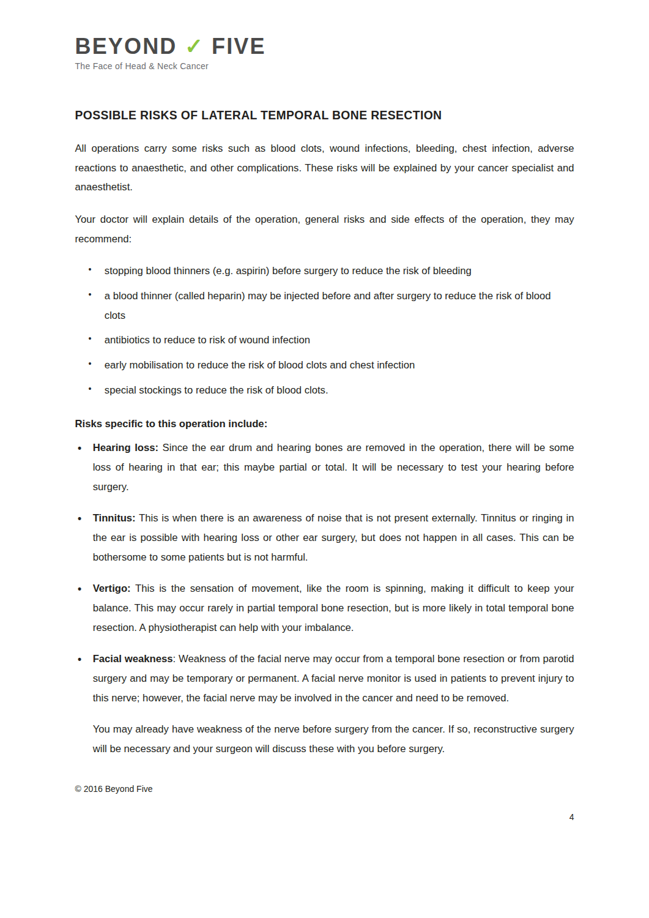BEYOND ✓ FIVE
The Face of Head & Neck Cancer
POSSIBLE RISKS OF LATERAL TEMPORAL BONE RESECTION
All operations carry some risks such as blood clots, wound infections, bleeding, chest infection, adverse reactions to anaesthetic, and other complications. These risks will be explained by your cancer specialist and anaesthetist.
Your doctor will explain details of the operation, general risks and side effects of the operation, they may recommend:
stopping blood thinners (e.g. aspirin) before surgery to reduce the risk of bleeding
a blood thinner (called heparin) may be injected before and after surgery to reduce the risk of blood clots
antibiotics to reduce to risk of wound infection
early mobilisation to reduce the risk of blood clots and chest infection
special stockings to reduce the risk of blood clots.
Risks specific to this operation include:
Hearing loss: Since the ear drum and hearing bones are removed in the operation, there will be some loss of hearing in that ear; this maybe partial or total. It will be necessary to test your hearing before surgery.
Tinnitus: This is when there is an awareness of noise that is not present externally. Tinnitus or ringing in the ear is possible with hearing loss or other ear surgery, but does not happen in all cases. This can be bothersome to some patients but is not harmful.
Vertigo: This is the sensation of movement, like the room is spinning, making it difficult to keep your balance. This may occur rarely in partial temporal bone resection, but is more likely in total temporal bone resection. A physiotherapist can help with your imbalance.
Facial weakness: Weakness of the facial nerve may occur from a temporal bone resection or from parotid surgery and may be temporary or permanent. A facial nerve monitor is used in patients to prevent injury to this nerve; however, the facial nerve may be involved in the cancer and need to be removed.
You may already have weakness of the nerve before surgery from the cancer. If so, reconstructive surgery will be necessary and your surgeon will discuss these with you before surgery.
© 2016 Beyond Five
4